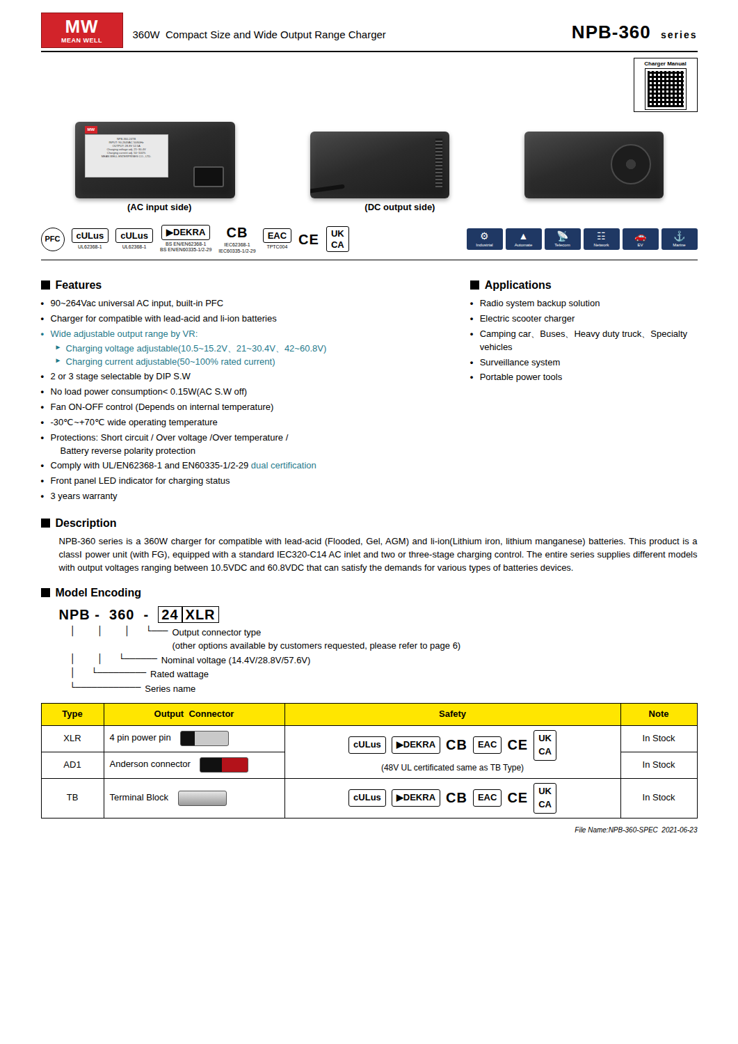MW MEAN WELL
360W Compact Size and Wide Output Range Charger NPB-360 series
Charger Manual
MW
NPB-360-24TB
INPUT: 90-264VAC 50/60Hz
OUTPUT: 28.8V 12.5A
Charging voltage adj. 21~30.4V
Charging current adj. 50~100%
MEAN WELL ENTERPRISES CO., LTD.
(AC input side) (DC output side)
PFC
cULus
UL62368-1
cULus
UL62368-1
▶DEKRA
BS EN/EN62368-1
BS EN/EN60335-1/2-29
CB
IEC62368-1
IEC60335-1/2-29
EAC
TPTC004
CE
UK
CA
⚙Industrial
▲Automate
📡Telecom
☷Network
🚗EV
⚓Marine
Features
90~264Vac universal AC input, built-in PFC
Charger for compatible with lead-acid and li-ion batteries
Wide adjustable output range by VR:
Charging voltage adjustable(10.5~15.2V、21~30.4V、42~60.8V)
Charging current adjustable(50~100% rated current)
2 or 3 stage selectable by DIP S.W
No load power consumption< 0.15W(AC S.W off)
Fan ON-OFF control (Depends on internal temperature)
-30℃~+70℃ wide operating temperature
Protections: Short circuit / Over voltage /Over temperature / Battery reverse polarity protection
Comply with UL/EN62368-1 and EN60335-1/2-29 dual certification
Front panel LED indicator for charging status
3 years warranty
Applications
Radio system backup solution
Electric scooter charger
Camping car、Buses、Heavy duty truck、Specialty vehicles
Surveillance system
Portable power tools
Description
NPB-360 series is a 360W charger for compatible with lead-acid (Flooded, Gel, AGM) and li-ion(Lithium iron, lithium manganese) batteries. This product is a classⅠ power unit (with FG), equipped with a standard IEC320-C14 AC inlet and two or three-stage charging control. The entire series supplies different models with output voltages ranging between 10.5VDC and 60.8VDC that can satisfy the demands for various types of batteries devices.
Model Encoding
NPB - 360 - 24 XLR
│ │ │ └─── Output connector type
(other options available by customers requested, please refer to page 6)
│ │ └────── Nominal voltage (14.4V/28.8V/57.6V)
│ └───────── Rated wattage
└──────────── Series name
| Type | Output Connector | Safety | Note |
| --- | --- | --- | --- |
| XLR | 4 pin power pin | c UL us ▶DEKRA CB EAC CE UK CA (48V UL certificated same as TB Type) | In Stock |
| AD1 | Anderson connector | In Stock |
| TB | Terminal Block | c UL us ▶DEKRA CB EAC CE UK CA | In Stock |
File Name:NPB-360-SPEC 2021-06-23